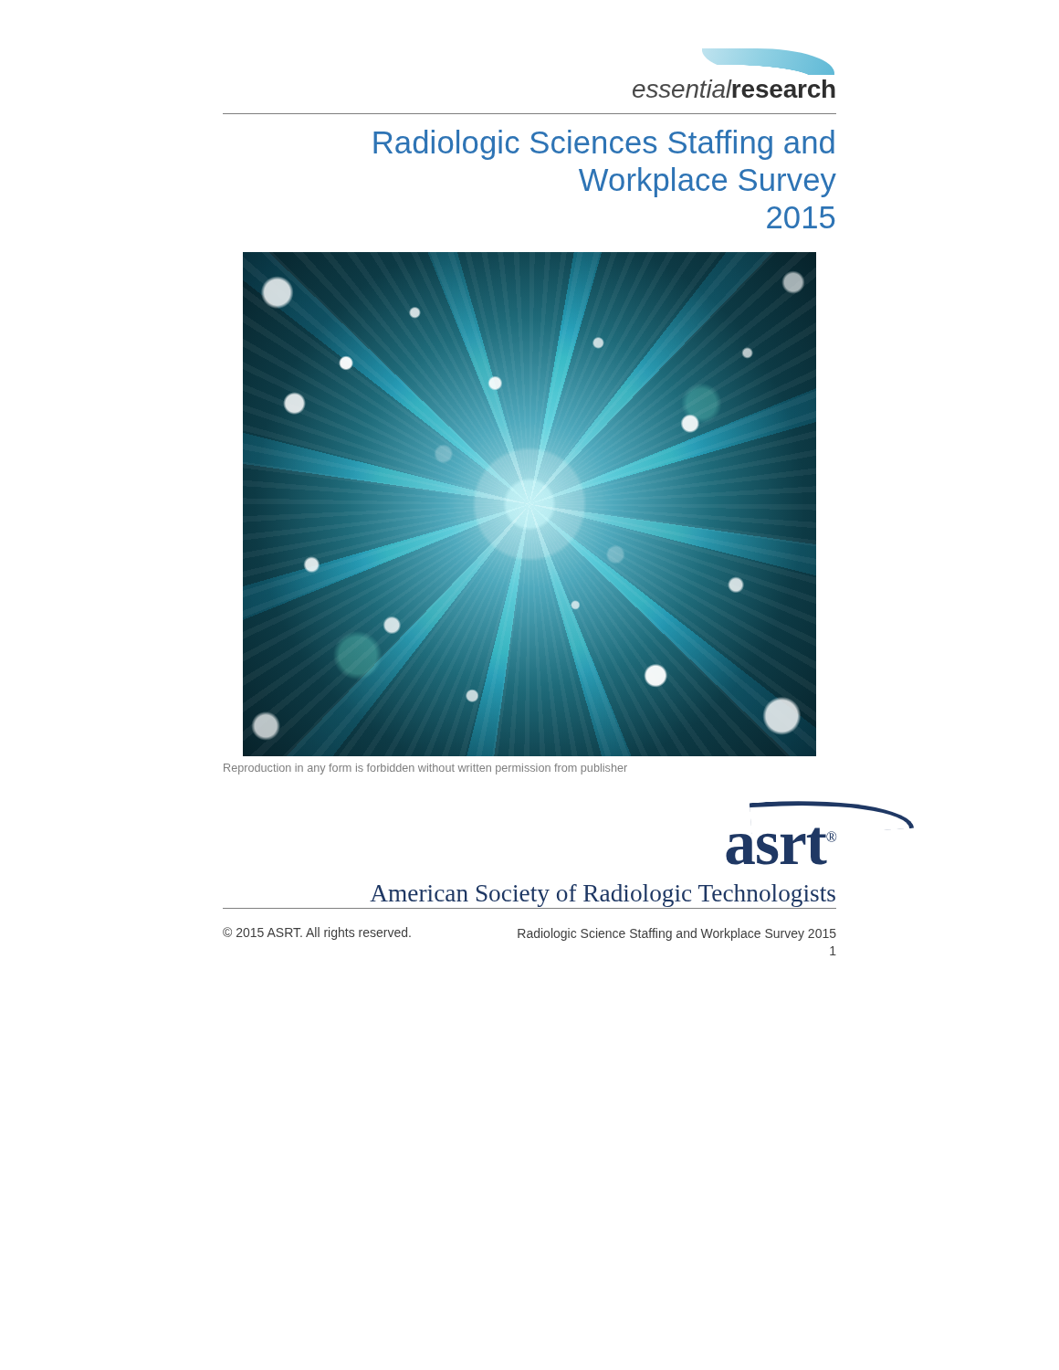essential research
Radiologic Sciences Staffing and Workplace Survey
2015
Reproduction in any form is forbidden without written permission from publisher
asrt ®
American Society of Radiologic Technologists
© 2015 ASRT. All rights reserved.
Radiologic Science Staffing and Workplace Survey 2015
1